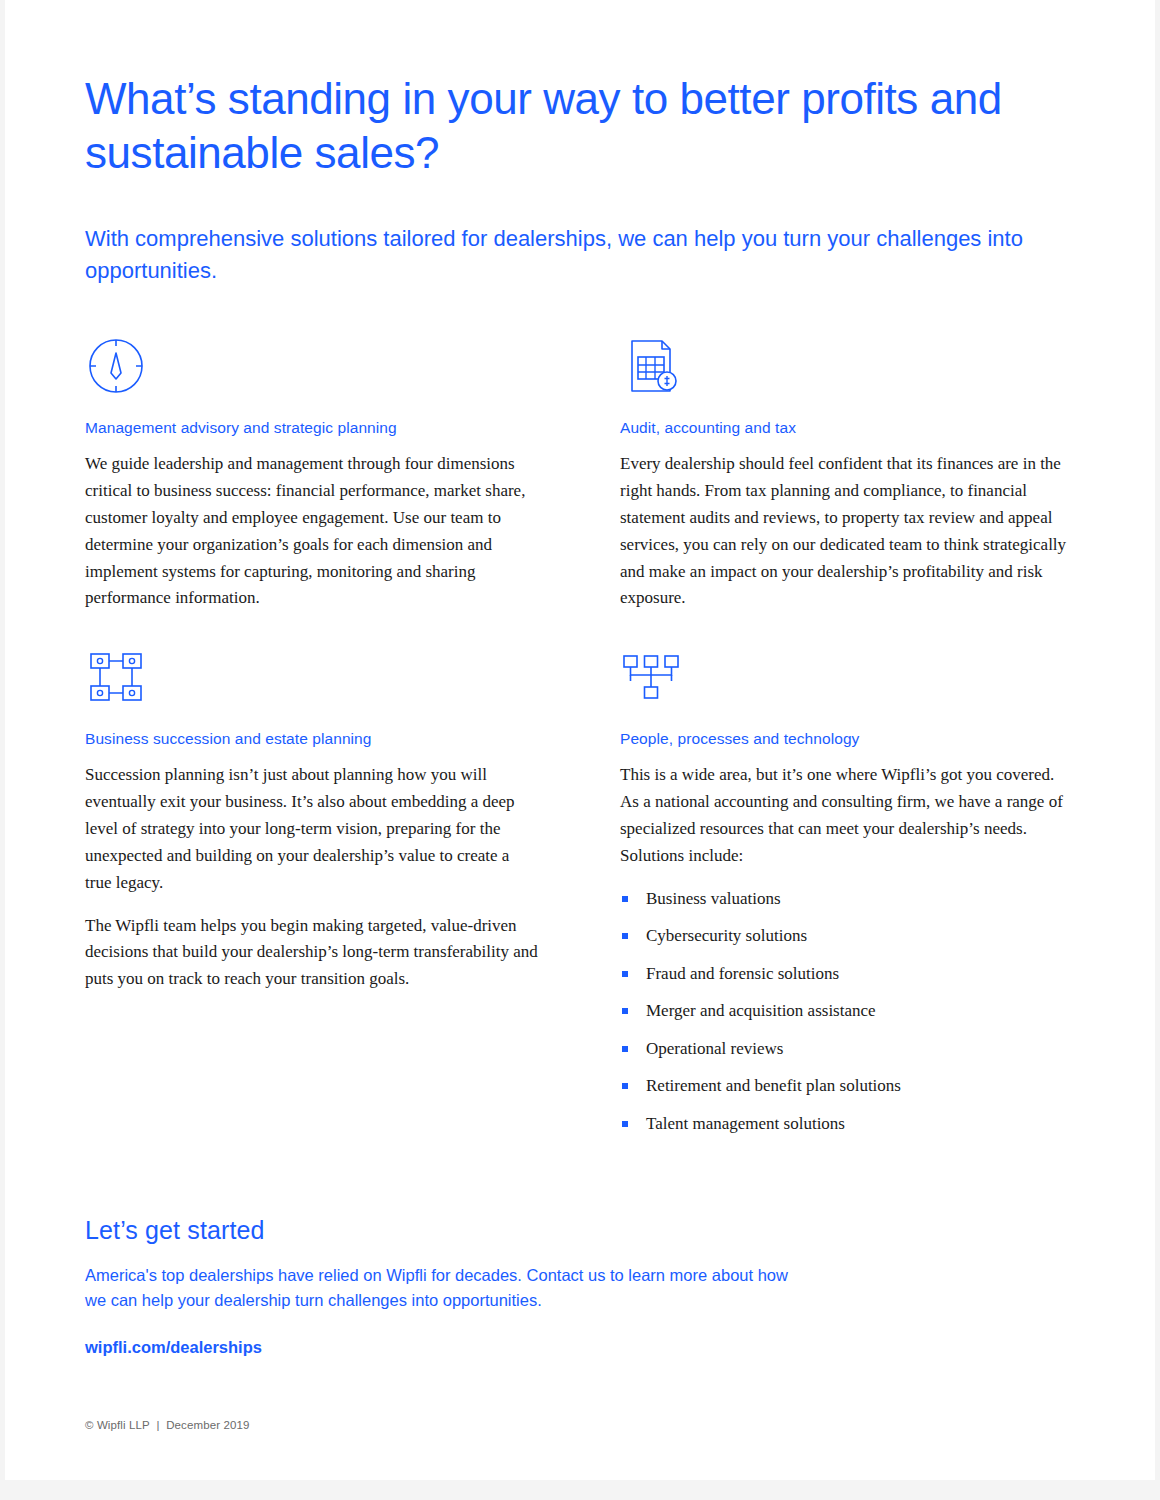What’s standing in your way to better profits and sustainable sales?
With comprehensive solutions tailored for dealerships, we can help you turn your challenges into opportunities.
Management advisory and strategic planning
We guide leadership and management through four dimensions critical to business success: financial performance, market share, customer loyalty and employee engagement. Use our team to determine your organization’s goals for each dimension and implement systems for capturing, monitoring and sharing performance information.
Audit, accounting and tax
Every dealership should feel confident that its finances are in the right hands. From tax planning and compliance, to financial statement audits and reviews, to property tax review and appeal services, you can rely on our dedicated team to think strategically and make an impact on your dealership’s profitability and risk exposure.
Business succession and estate planning
Succession planning isn’t just about planning how you will eventually exit your business. It’s also about embedding a deep level of strategy into your long-term vision, preparing for the unexpected and building on your dealership’s value to create a true legacy.
The Wipfli team helps you begin making targeted, value-driven decisions that build your dealership’s long-term transferability and puts you on track to reach your transition goals.
People, processes and technology
This is a wide area, but it’s one where Wipfli’s got you covered. As a national accounting and consulting firm, we have a range of specialized resources that can meet your dealership’s needs. Solutions include:
Business valuations
Cybersecurity solutions
Fraud and forensic solutions
Merger and acquisition assistance
Operational reviews
Retirement and benefit plan solutions
Talent management solutions
Let’s get started
America's top dealerships have relied on Wipfli for decades. Contact us to learn more about how we can help your dealership turn challenges into opportunities.
wipfli.com/dealerships
© Wipfli LLP | December 2019